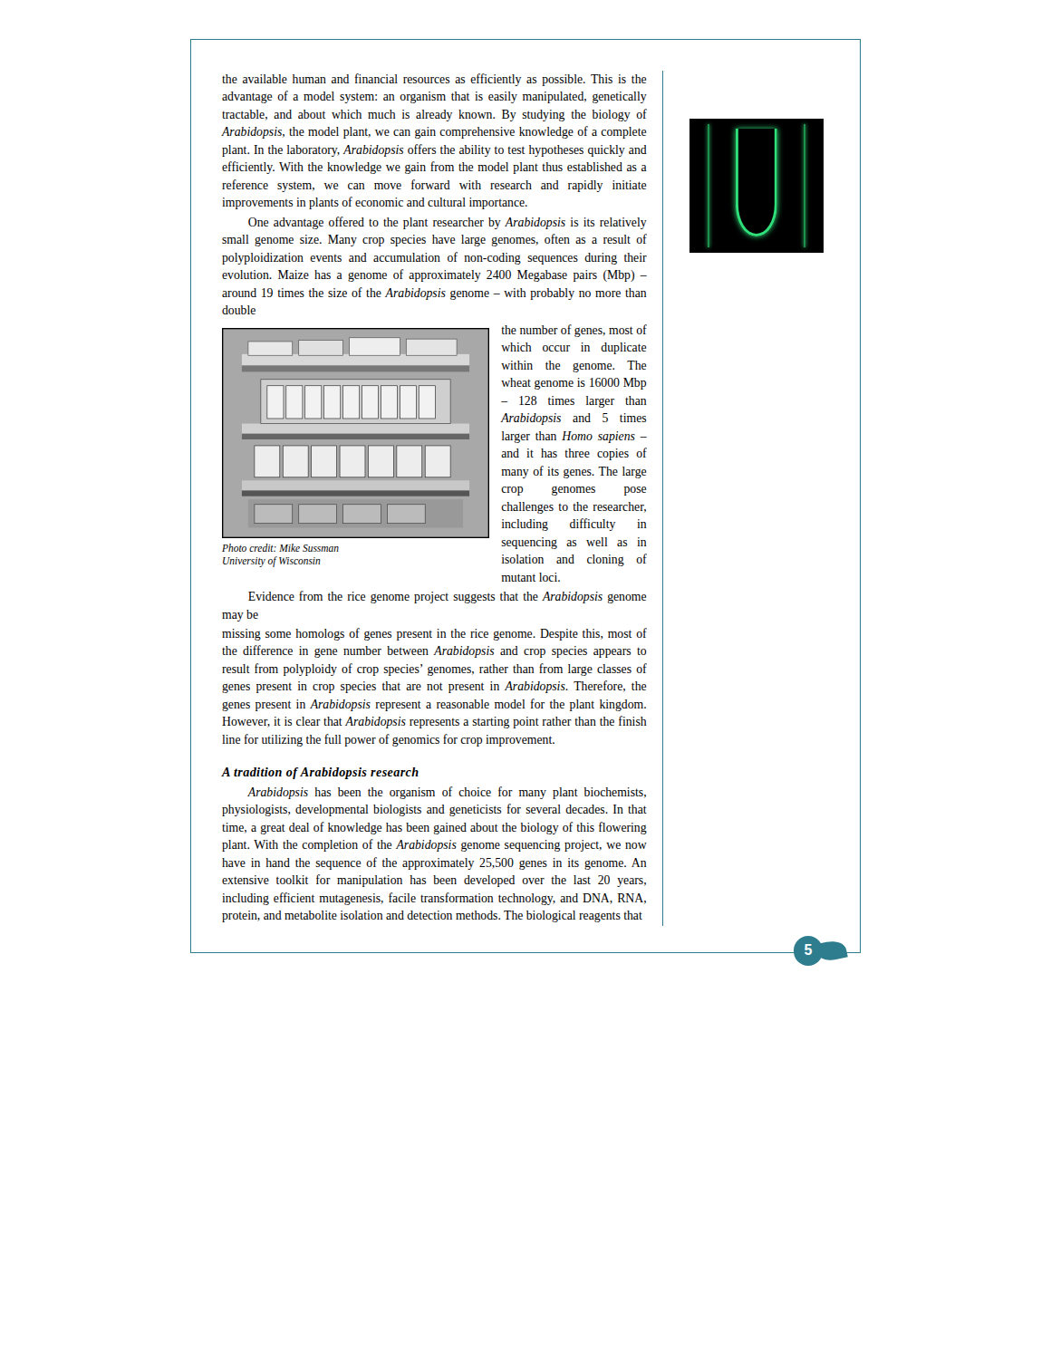the available human and financial resources as efficiently as possible. This is the advantage of a model system: an organism that is easily manipulated, genetically tractable, and about which much is already known. By studying the biology of Arabidopsis, the model plant, we can gain comprehensive knowledge of a complete plant. In the laboratory, Arabidopsis offers the ability to test hypotheses quickly and efficiently. With the knowledge we gain from the model plant thus established as a reference system, we can move forward with research and rapidly initiate improvements in plants of economic and cultural importance.
One advantage offered to the plant researcher by Arabidopsis is its relatively small genome size. Many crop species have large genomes, often as a result of polyploidization events and accumulation of non-coding sequences during their evolution. Maize has a genome of approximately 2400 Megabase pairs (Mbp) – around 19 times the size of the Arabidopsis genome – with probably no more than double
Photo credit: Mike Sussman
University of Wisconsin
the number of genes, most of which occur in duplicate within the genome. The wheat genome is 16000 Mbp – 128 times larger than Arabidopsis and 5 times larger than Homo sapiens – and it has three copies of many of its genes. The large crop genomes pose challenges to the researcher, including difficulty in sequencing as well as in isolation and cloning of mutant loci.
Evidence from the rice genome project suggests that the Arabidopsis genome may be
missing some homologs of genes present in the rice genome. Despite this, most of the difference in gene number between Arabidopsis and crop species appears to result from polyploidy of crop species’ genomes, rather than from large classes of genes present in crop species that are not present in Arabidopsis. Therefore, the genes present in Arabidopsis represent a reasonable model for the plant kingdom. However, it is clear that Arabidopsis represents a starting point rather than the finish line for utilizing the full power of genomics for crop improvement.
A tradition of Arabidopsis research
Arabidopsis has been the organism of choice for many plant biochemists, physiologists, developmental biologists and geneticists for several decades. In that time, a great deal of knowledge has been gained about the biology of this flowering plant. With the completion of the Arabidopsis genome sequencing project, we now have in hand the sequence of the approximately 25,500 genes in its genome. An extensive toolkit for manipulation has been developed over the last 20 years, including efficient mutagenesis, facile transformation technology, and DNA, RNA, protein, and metabolite isolation and detection methods. The biological reagents that
5